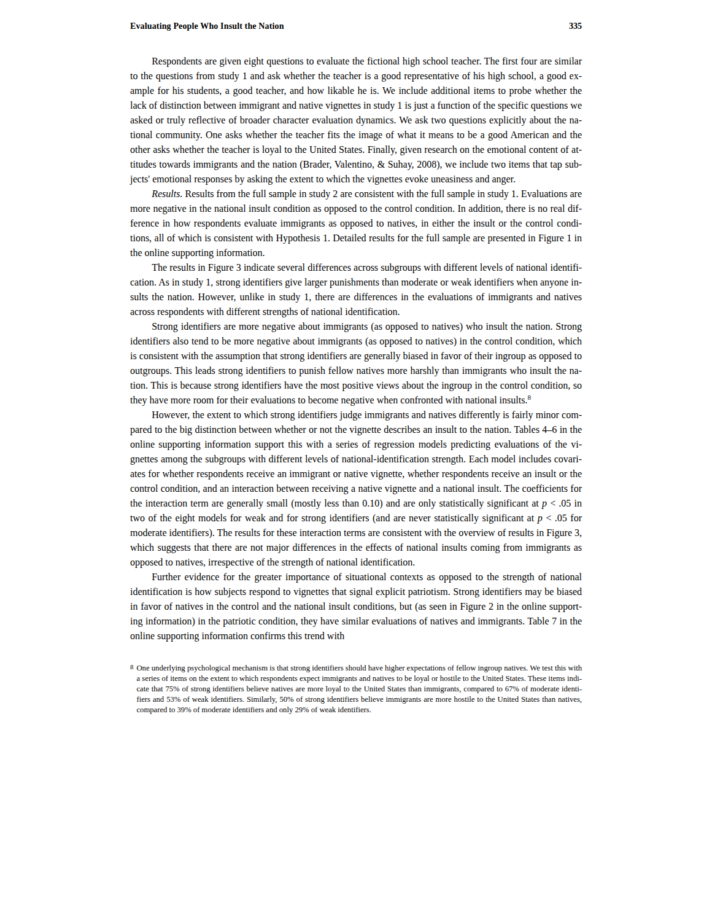Evaluating People Who Insult the Nation 335
Respondents are given eight questions to evaluate the fictional high school teacher. The first four are similar to the questions from study 1 and ask whether the teacher is a good representative of his high school, a good example for his students, a good teacher, and how likable he is. We include additional items to probe whether the lack of distinction between immigrant and native vignettes in study 1 is just a function of the specific questions we asked or truly reflective of broader character evaluation dynamics. We ask two questions explicitly about the national community. One asks whether the teacher fits the image of what it means to be a good American and the other asks whether the teacher is loyal to the United States. Finally, given research on the emotional content of attitudes towards immigrants and the nation (Brader, Valentino, & Suhay, 2008), we include two items that tap subjects' emotional responses by asking the extent to which the vignettes evoke uneasiness and anger.
Results. Results from the full sample in study 2 are consistent with the full sample in study 1. Evaluations are more negative in the national insult condition as opposed to the control condition. In addition, there is no real difference in how respondents evaluate immigrants as opposed to natives, in either the insult or the control conditions, all of which is consistent with Hypothesis 1. Detailed results for the full sample are presented in Figure 1 in the online supporting information.
The results in Figure 3 indicate several differences across subgroups with different levels of national identification. As in study 1, strong identifiers give larger punishments than moderate or weak identifiers when anyone insults the nation. However, unlike in study 1, there are differences in the evaluations of immigrants and natives across respondents with different strengths of national identification.
Strong identifiers are more negative about immigrants (as opposed to natives) who insult the nation. Strong identifiers also tend to be more negative about immigrants (as opposed to natives) in the control condition, which is consistent with the assumption that strong identifiers are generally biased in favor of their ingroup as opposed to outgroups. This leads strong identifiers to punish fellow natives more harshly than immigrants who insult the nation. This is because strong identifiers have the most positive views about the ingroup in the control condition, so they have more room for their evaluations to become negative when confronted with national insults.8
However, the extent to which strong identifiers judge immigrants and natives differently is fairly minor compared to the big distinction between whether or not the vignette describes an insult to the nation. Tables 4–6 in the online supporting information support this with a series of regression models predicting evaluations of the vignettes among the subgroups with different levels of national-identification strength. Each model includes covariates for whether respondents receive an immigrant or native vignette, whether respondents receive an insult or the control condition, and an interaction between receiving a native vignette and a national insult. The coefficients for the interaction term are generally small (mostly less than 0.10) and are only statistically significant at p < .05 in two of the eight models for weak and for strong identifiers (and are never statistically significant at p < .05 for moderate identifiers). The results for these interaction terms are consistent with the overview of results in Figure 3, which suggests that there are not major differences in the effects of national insults coming from immigrants as opposed to natives, irrespective of the strength of national identification.
Further evidence for the greater importance of situational contexts as opposed to the strength of national identification is how subjects respond to vignettes that signal explicit patriotism. Strong identifiers may be biased in favor of natives in the control and the national insult conditions, but (as seen in Figure 2 in the online supporting information) in the patriotic condition, they have similar evaluations of natives and immigrants. Table 7 in the online supporting information confirms this trend with
8
One underlying psychological mechanism is that strong identifiers should have higher expectations of fellow ingroup natives. We test this with a series of items on the extent to which respondents expect immigrants and natives to be loyal or hostile to the United States. These items indicate that 75% of strong identifiers believe natives are more loyal to the United States than immigrants, compared to 67% of moderate identifiers and 53% of weak identifiers. Similarly, 50% of strong identifiers believe immigrants are more hostile to the United States than natives, compared to 39% of moderate identifiers and only 29% of weak identifiers.